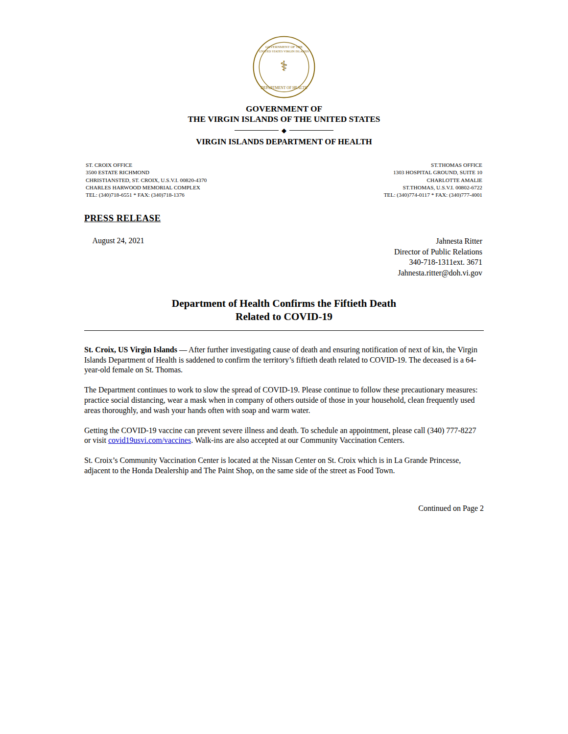GOVERNMENT OF
THE VIRGIN ISLANDS OF THE UNITED STATES
◆
VIRGIN ISLANDS DEPARTMENT OF HEALTH
| ST. CROIX OFFICE 3500 ESTATE RICHMOND CHRISTIANSTED, ST. CROIX, U.S.V.I. 00820-4370 CHARLES HARWOOD MEMORIAL COMPLEX TEL: (340)718-6551 * FAX: (340)718-1376 | ST.THOMAS OFFICE 1303 HOSPITAL GROUND, SUITE 10 CHARLOTTE AMALIE ST.THOMAS, U.S.V.I. 00802-6722 TEL: (340)774-0117 * FAX: (340)777-4001 |
PRESS RELEASE
| August 24, 2021 | Jahnesta Ritter Director of Public Relations 340-718-1311ext. 3671 Jahnesta.ritter@doh.vi.gov |
Department of Health Confirms the Fiftieth Death
Related to COVID-19
St. Croix, US Virgin Islands — After further investigating cause of death and ensuring notification of next of kin, the Virgin Islands Department of Health is saddened to confirm the territory’s fiftieth death related to COVID-19. The deceased is a 64-year-old female on St. Thomas.
The Department continues to work to slow the spread of COVID-19. Please continue to follow these precautionary measures: practice social distancing, wear a mask when in company of others outside of those in your household, clean frequently used areas thoroughly, and wash your hands often with soap and warm water.
Getting the COVID-19 vaccine can prevent severe illness and death. To schedule an appointment, please call (340) 777-8227 or visit covid19usvi.com/vaccines. Walk-ins are also accepted at our Community Vaccination Centers.
St. Croix’s Community Vaccination Center is located at the Nissan Center on St. Croix which is in La Grande Princesse, adjacent to the Honda Dealership and The Paint Shop, on the same side of the street as Food Town.
Continued on Page 2